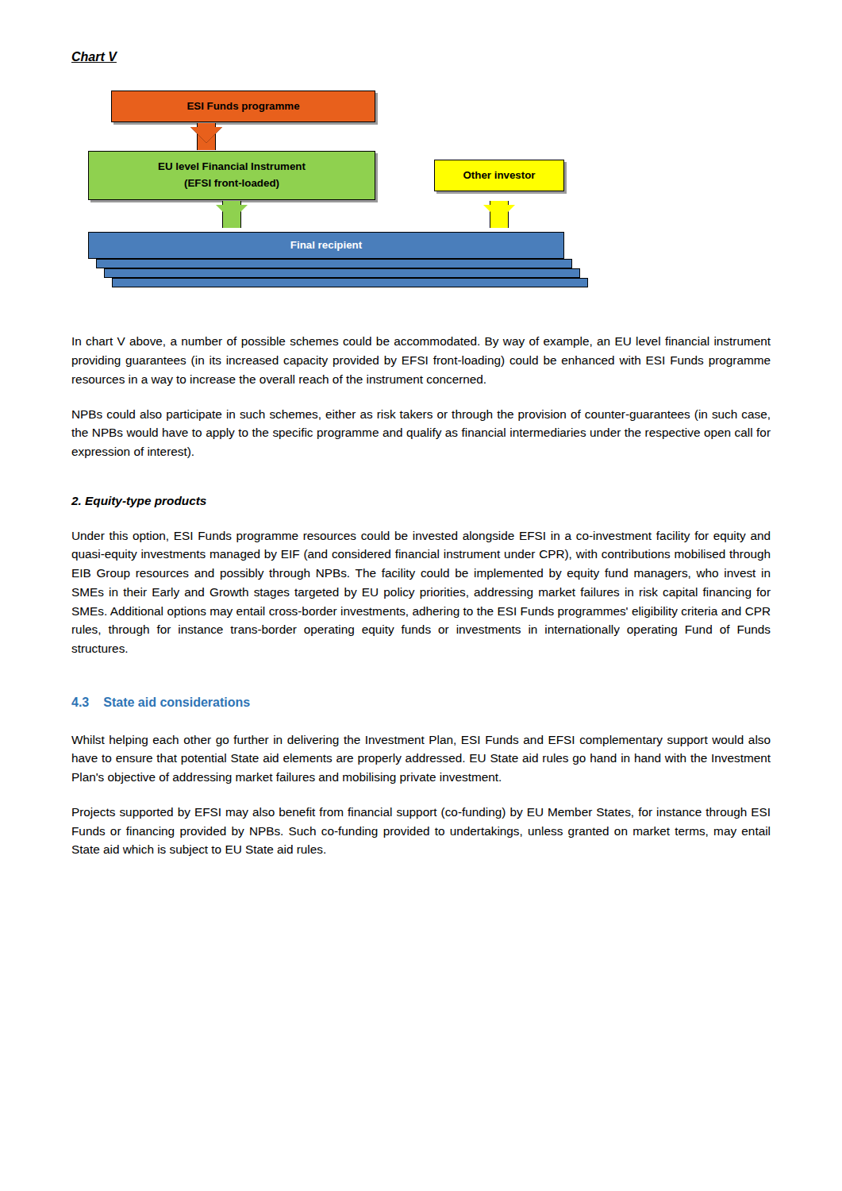Chart V
| ESI Funds programme | | |
| EU level Financial Instrument (EFSI front-loaded) | | Other investor |
| Final recipient |
In chart V above, a number of possible schemes could be accommodated. By way of example, an EU level financial instrument providing guarantees (in its increased capacity provided by EFSI front-loading) could be enhanced with ESI Funds programme resources in a way to increase the overall reach of the instrument concerned.
NPBs could also participate in such schemes, either as risk takers or through the provision of counter-guarantees (in such case, the NPBs would have to apply to the specific programme and qualify as financial intermediaries under the respective open call for expression of interest).
2. Equity-type products
Under this option, ESI Funds programme resources could be invested alongside EFSI in a co-investment facility for equity and quasi-equity investments managed by EIF (and considered financial instrument under CPR), with contributions mobilised through EIB Group resources and possibly through NPBs. The facility could be implemented by equity fund managers, who invest in SMEs in their Early and Growth stages targeted by EU policy priorities, addressing market failures in risk capital financing for SMEs. Additional options may entail cross-border investments, adhering to the ESI Funds programmes' eligibility criteria and CPR rules, through for instance trans-border operating equity funds or investments in internationally operating Fund of Funds structures.
4.3 State aid considerations
Whilst helping each other go further in delivering the Investment Plan, ESI Funds and EFSI complementary support would also have to ensure that potential State aid elements are properly addressed. EU State aid rules go hand in hand with the Investment Plan's objective of addressing market failures and mobilising private investment.
Projects supported by EFSI may also benefit from financial support (co-funding) by EU Member States, for instance through ESI Funds or financing provided by NPBs. Such co-funding provided to undertakings, unless granted on market terms, may entail State aid which is subject to EU State aid rules.